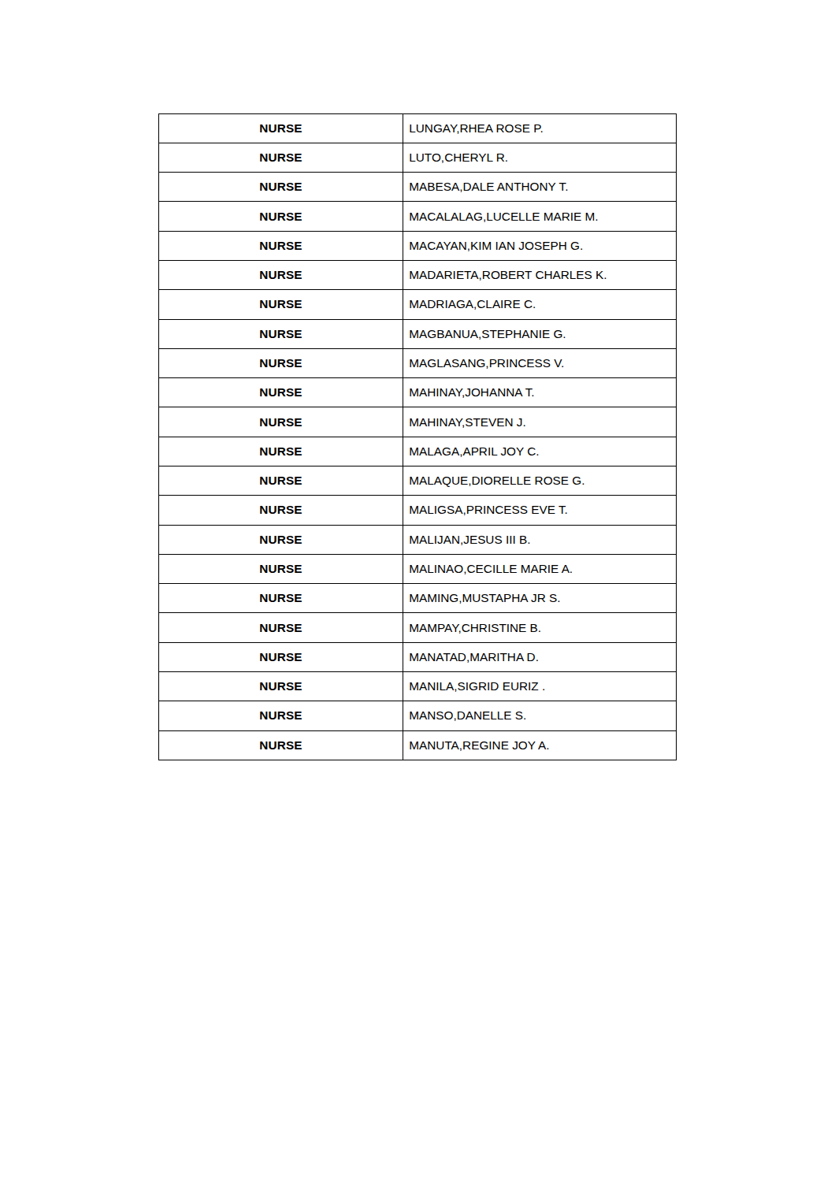| NURSE | LUNGAY,RHEA ROSE P. |
| NURSE | LUTO,CHERYL R. |
| NURSE | MABESA,DALE ANTHONY T. |
| NURSE | MACALALAG,LUCELLE MARIE M. |
| NURSE | MACAYAN,KIM IAN JOSEPH G. |
| NURSE | MADARIETA,ROBERT CHARLES K. |
| NURSE | MADRIAGA,CLAIRE C. |
| NURSE | MAGBANUA,STEPHANIE G. |
| NURSE | MAGLASANG,PRINCESS V. |
| NURSE | MAHINAY,JOHANNA T. |
| NURSE | MAHINAY,STEVEN J. |
| NURSE | MALAGA,APRIL JOY C. |
| NURSE | MALAQUE,DIORELLE ROSE G. |
| NURSE | MALIGSA,PRINCESS EVE T. |
| NURSE | MALIJAN,JESUS III B. |
| NURSE | MALINAO,CECILLE MARIE A. |
| NURSE | MAMING,MUSTAPHA JR S. |
| NURSE | MAMPAY,CHRISTINE B. |
| NURSE | MANATAD,MARITHA D. |
| NURSE | MANILA,SIGRID EURIZ . |
| NURSE | MANSO,DANELLE S. |
| NURSE | MANUTA,REGINE JOY A. |